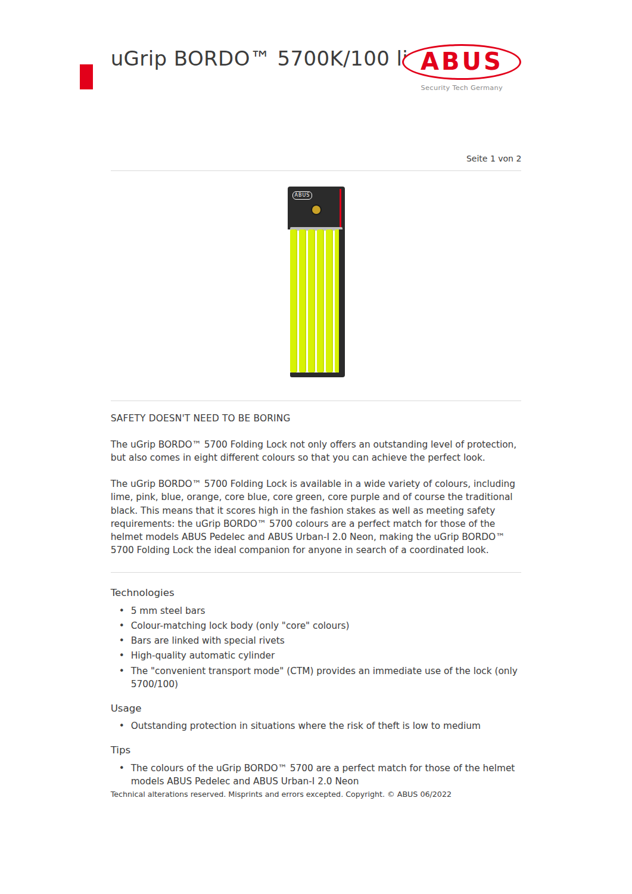ABUS
Security Tech Germany
uGrip BORDO™ 5700K/100 lime SH
Seite 1 von 2
ABUS
SAFETY DOESN'T NEED TO BE BORING
The uGrip BORDO™ 5700 Folding Lock not only offers an outstanding level of protection, but also comes in eight different colours so that you can achieve the perfect look.
The uGrip BORDO™ 5700 Folding Lock is available in a wide variety of colours, including lime, pink, blue, orange, core blue, core green, core purple and of course the traditional black. This means that it scores high in the fashion stakes as well as meeting safety requirements: the uGrip BORDO™ 5700 colours are a perfect match for those of the helmet models ABUS Pedelec and ABUS Urban-I 2.0 Neon, making the uGrip BORDO™ 5700 Folding Lock the ideal companion for anyone in search of a coordinated look.
Technologies
5 mm steel bars
Colour-matching lock body (only "core" colours)
Bars are linked with special rivets
High-quality automatic cylinder
The "convenient transport mode" (CTM) provides an immediate use of the lock (only 5700/100)
Usage
Outstanding protection in situations where the risk of theft is low to medium
Tips
The colours of the uGrip BORDO™ 5700 are a perfect match for those of the helmet models ABUS Pedelec and ABUS Urban-I 2.0 Neon
Technical alterations reserved. Misprints and errors excepted. Copyright. © ABUS 06/2022